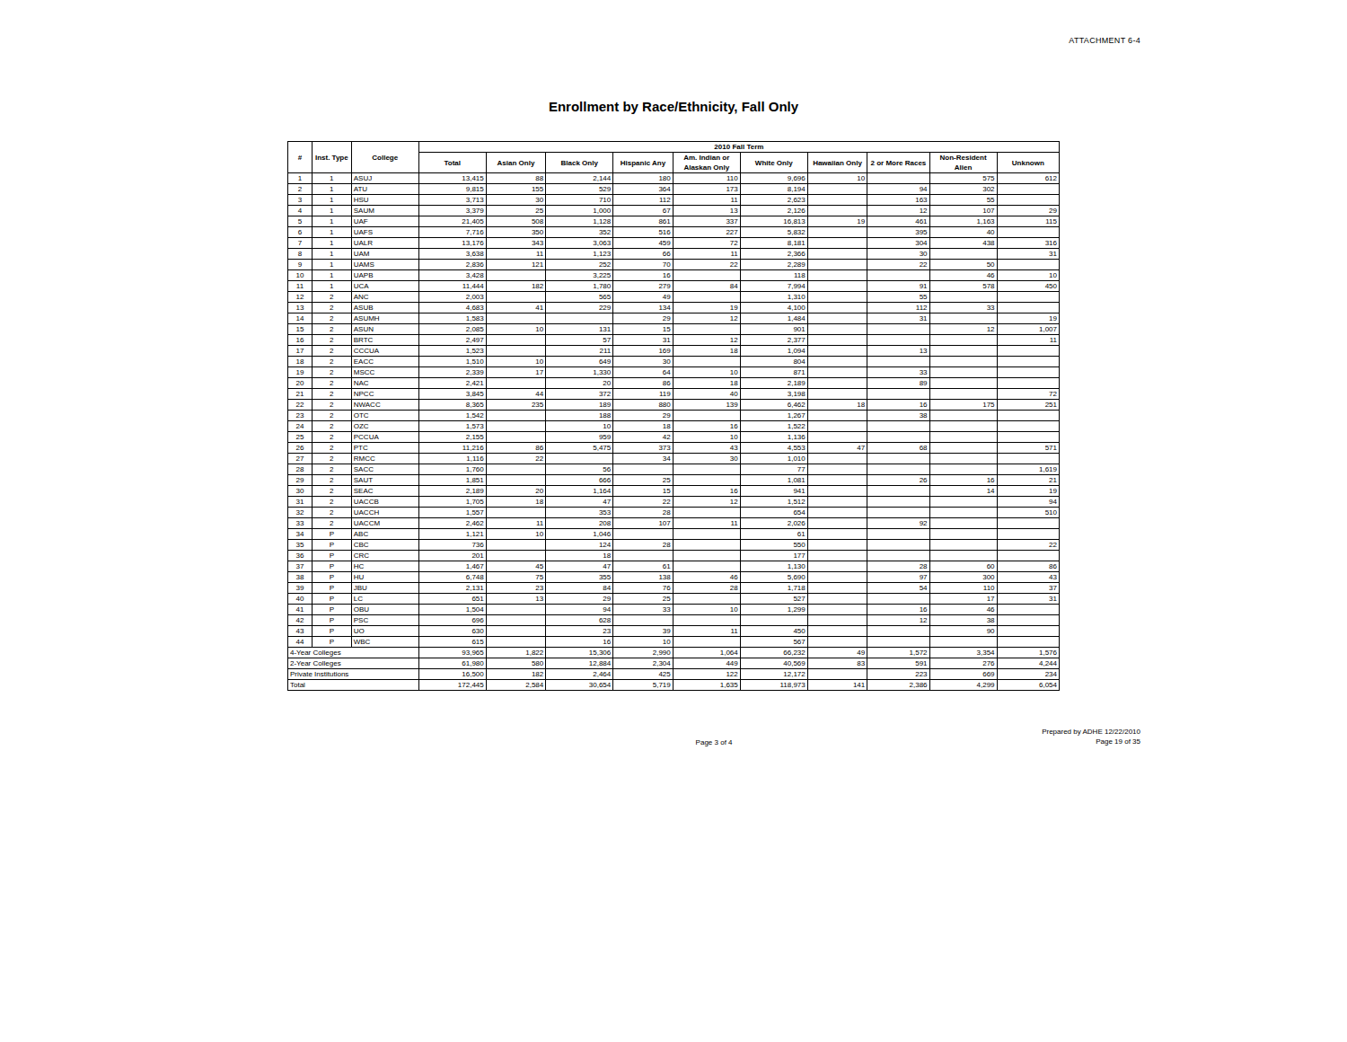ATTACHMENT 6-4
Enrollment by Race/Ethnicity, Fall Only
| # | Inst. Type | College | 2010 Fall Term |
| --- | --- | --- | --- |
| Total | Asian Only | Black Only | Hispanic Any | Am. Indian or Alaskan Only | White Only | Hawaiian Only | 2 or More Races | Non-Resident Alien | Unknown |
| 1 | 1 | ASUJ | 13,415 | 88 | 2,144 | 180 | 110 | 9,696 | 10 | | 575 | 612 |
| 2 | 1 | ATU | 9,815 | 155 | 529 | 364 | 173 | 8,194 | | 94 | 302 | |
| 3 | 1 | HSU | 3,713 | 30 | 710 | 112 | 11 | 2,623 | | 163 | 55 | |
| 4 | 1 | SAUM | 3,379 | 25 | 1,000 | 67 | 13 | 2,126 | | 12 | 107 | 29 |
| 5 | 1 | UAF | 21,405 | 508 | 1,128 | 861 | 337 | 16,813 | 19 | 461 | 1,163 | 115 |
| 6 | 1 | UAFS | 7,716 | 350 | 352 | 516 | 227 | 5,832 | | 395 | 40 | |
| 7 | 1 | UALR | 13,176 | 343 | 3,063 | 459 | 72 | 8,181 | | 304 | 438 | 316 |
| 8 | 1 | UAM | 3,638 | 11 | 1,123 | 66 | 11 | 2,366 | | 30 | | 31 |
| 9 | 1 | UAMS | 2,836 | 121 | 252 | 70 | 22 | 2,289 | | 22 | 50 | |
| 10 | 1 | UAPB | 3,428 | | 3,225 | 16 | | 118 | | | 46 | 10 |
| 11 | 1 | UCA | 11,444 | 182 | 1,780 | 279 | 84 | 7,994 | | 91 | 578 | 450 |
| 12 | 2 | ANC | 2,003 | | 565 | 49 | | 1,310 | | 55 | | |
| 13 | 2 | ASUB | 4,683 | 41 | 229 | 134 | 19 | 4,100 | | 112 | 33 | |
| 14 | 2 | ASUMH | 1,583 | | | 29 | 12 | 1,484 | | 31 | | 19 |
| 15 | 2 | ASUN | 2,085 | 10 | 131 | 15 | | 901 | | | 12 | 1,007 |
| 16 | 2 | BRTC | 2,497 | | 57 | 31 | 12 | 2,377 | | | | 11 |
| 17 | 2 | CCCUA | 1,523 | | 211 | 169 | 18 | 1,094 | | 13 | | |
| 18 | 2 | EACC | 1,510 | 10 | 649 | 30 | | 804 | | | | |
| 19 | 2 | MSCC | 2,339 | 17 | 1,330 | 64 | 10 | 871 | | 33 | | |
| 20 | 2 | NAC | 2,421 | | 20 | 86 | 18 | 2,189 | | 89 | | |
| 21 | 2 | NPCC | 3,845 | 44 | 372 | 119 | 40 | 3,198 | | | | 72 |
| 22 | 2 | NWACC | 8,365 | 235 | 189 | 880 | 139 | 6,462 | 18 | 16 | 175 | 251 |
| 23 | 2 | OTC | 1,542 | | 188 | 29 | | 1,267 | | 38 | | |
| 24 | 2 | OZC | 1,573 | | 10 | 18 | 16 | 1,522 | | | | |
| 25 | 2 | PCCUA | 2,155 | | 959 | 42 | 10 | 1,136 | | | | |
| 26 | 2 | PTC | 11,216 | 86 | 5,475 | 373 | 43 | 4,553 | 47 | 68 | | 571 |
| 27 | 2 | RMCC | 1,116 | 22 | | 34 | 30 | 1,010 | | | | |
| 28 | 2 | SACC | 1,760 | | 56 | | | 77 | | | | 1,619 |
| 29 | 2 | SAUT | 1,851 | | 666 | 25 | | 1,081 | | 26 | 16 | 21 |
| 30 | 2 | SEAC | 2,189 | 20 | 1,164 | 15 | 16 | 941 | | | 14 | 19 |
| 31 | 2 | UACCB | 1,705 | 18 | 47 | 22 | 12 | 1,512 | | | | 94 |
| 32 | 2 | UACCH | 1,557 | | 353 | 28 | | 654 | | | | 510 |
| 33 | 2 | UACCM | 2,462 | 11 | 208 | 107 | 11 | 2,026 | | 92 | | |
| 34 | P | ABC | 1,121 | 10 | 1,046 | | | 61 | | | | |
| 35 | P | CBC | 736 | | 124 | 28 | | 550 | | | | 22 |
| 36 | P | CRC | 201 | | 18 | | | 177 | | | | |
| 37 | P | HC | 1,467 | 45 | 47 | 61 | | 1,130 | | 28 | 60 | 86 |
| 38 | P | HU | 6,748 | 75 | 355 | 138 | 46 | 5,690 | | 97 | 300 | 43 |
| 39 | P | JBU | 2,131 | 23 | 84 | 76 | 28 | 1,718 | | 54 | 110 | 37 |
| 40 | P | LC | 651 | 13 | 29 | 25 | | 527 | | | 17 | 31 |
| 41 | P | OBU | 1,504 | | 94 | 33 | 10 | 1,299 | | 16 | 46 | |
| 42 | P | PSC | 696 | | 628 | | | | | 12 | 38 | |
| 43 | P | UO | 630 | | 23 | 39 | 11 | 450 | | | 90 | |
| 44 | P | WBC | 615 | | 16 | 10 | | 567 | | | | |
| 4-Year Colleges | 93,965 | 1,822 | 15,306 | 2,990 | 1,064 | 66,232 | 49 | 1,572 | 3,354 | 1,576 |
| 2-Year Colleges | 61,980 | 580 | 12,884 | 2,304 | 449 | 40,569 | 83 | 591 | 276 | 4,244 |
| Private Institutions | 16,500 | 182 | 2,464 | 425 | 122 | 12,172 | | 223 | 669 | 234 |
| Total | 172,445 | 2,584 | 30,654 | 5,719 | 1,635 | 118,973 | 141 | 2,386 | 4,299 | 6,054 |
Page 3 of 4
Prepared by ADHE 12/22/2010
Page 19 of 35